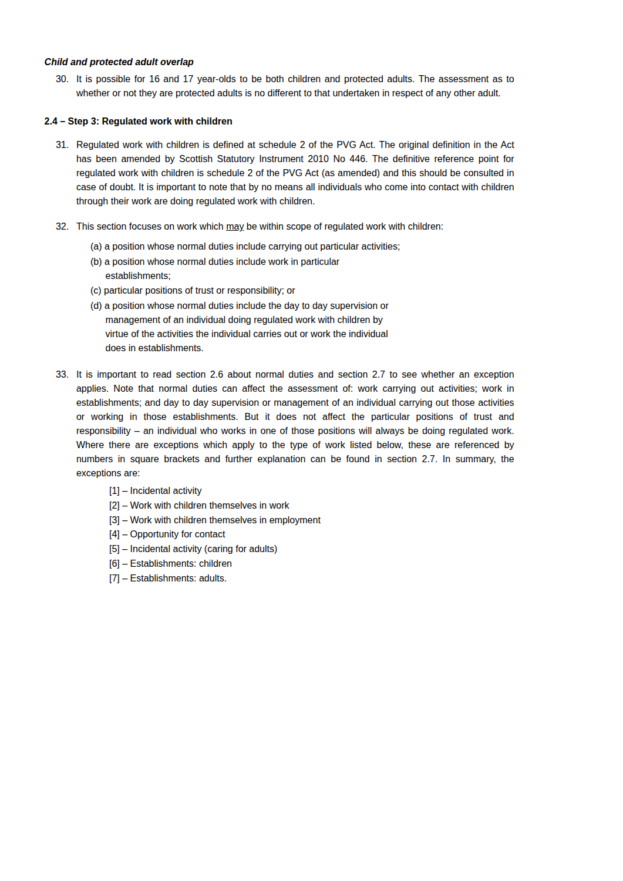Child and protected adult overlap
30. It is possible for 16 and 17 year-olds to be both children and protected adults. The assessment as to whether or not they are protected adults is no different to that undertaken in respect of any other adult.
2.4 – Step 3: Regulated work with children
31. Regulated work with children is defined at schedule 2 of the PVG Act. The original definition in the Act has been amended by Scottish Statutory Instrument 2010 No 446. The definitive reference point for regulated work with children is schedule 2 of the PVG Act (as amended) and this should be consulted in case of doubt. It is important to note that by no means all individuals who come into contact with children through their work are doing regulated work with children.
32. This section focuses on work which may be within scope of regulated work with children:
(a) a position whose normal duties include carrying out particular activities;
(b) a position whose normal duties include work in particularestablishments;
(c) particular positions of trust or responsibility; or
(d) a position whose normal duties include the day to day supervision ormanagement of an individual doing regulated work with children by virtue of the activities the individual carries out or work the individual does in establishments.
33. It is important to read section 2.6 about normal duties and section 2.7 to see whether an exception applies. Note that normal duties can affect the assessment of: work carrying out activities; work in establishments; and day to day supervision or management of an individual carrying out those activities or working in those establishments. But it does not affect the particular positions of trust and responsibility – an individual who works in one of those positions will always be doing regulated work. Where there are exceptions which apply to the type of work listed below, these are referenced by numbers in square brackets and further explanation can be found in section 2.7. In summary, the exceptions are:
[1] – Incidental activity
[2] – Work with children themselves in work
[3] – Work with children themselves in employment
[4] – Opportunity for contact
[5] – Incidental activity (caring for adults)
[6] – Establishments: children
[7] – Establishments: adults.